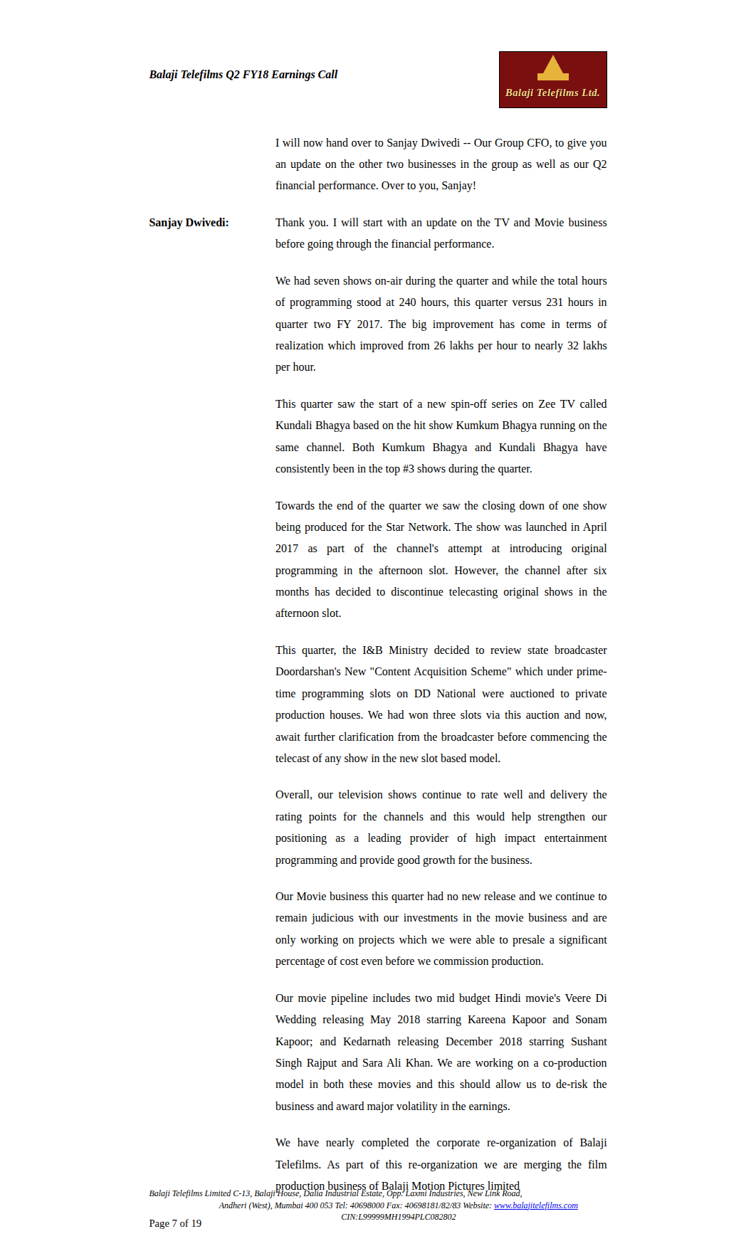Balaji Telefilms Q2 FY18 Earnings Call
Balaji Telefilms Ltd.
I will now hand over to Sanjay Dwivedi -- Our Group CFO, to give you an update on the other two businesses in the group as well as our Q2 financial performance. Over to you, Sanjay!
Sanjay Dwivedi:
Thank you. I will start with an update on the TV and Movie business before going through the financial performance.
We had seven shows on-air during the quarter and while the total hours of programming stood at 240 hours, this quarter versus 231 hours in quarter two FY 2017. The big improvement has come in terms of realization which improved from 26 lakhs per hour to nearly 32 lakhs per hour.
This quarter saw the start of a new spin-off series on Zee TV called Kundali Bhagya based on the hit show Kumkum Bhagya running on the same channel. Both Kumkum Bhagya and Kundali Bhagya have consistently been in the top #3 shows during the quarter.
Towards the end of the quarter we saw the closing down of one show being produced for the Star Network. The show was launched in April 2017 as part of the channel's attempt at introducing original programming in the afternoon slot. However, the channel after six months has decided to discontinue telecasting original shows in the afternoon slot.
This quarter, the I&B Ministry decided to review state broadcaster Doordarshan's New "Content Acquisition Scheme" which under prime-time programming slots on DD National were auctioned to private production houses. We had won three slots via this auction and now, await further clarification from the broadcaster before commencing the telecast of any show in the new slot based model.
Overall, our television shows continue to rate well and delivery the rating points for the channels and this would help strengthen our positioning as a leading provider of high impact entertainment programming and provide good growth for the business.
Our Movie business this quarter had no new release and we continue to remain judicious with our investments in the movie business and are only working on projects which we were able to presale a significant percentage of cost even before we commission production.
Our movie pipeline includes two mid budget Hindi movie's Veere Di Wedding releasing May 2018 starring Kareena Kapoor and Sonam Kapoor; and Kedarnath releasing December 2018 starring Sushant Singh Rajput and Sara Ali Khan. We are working on a co-production model in both these movies and this should allow us to de-risk the business and award major volatility in the earnings.
We have nearly completed the corporate re-organization of Balaji Telefilms. As part of this re-organization we are merging the film production business of Balaji Motion Pictures limited
Balaji Telefilms Limited C-13, Balaji House, Dalia Industrial Estate, Opp. Laxmi Industries, New Link Road,
Andheri (West), Mumbai 400 053 Tel: 40698000 Fax: 40698181/82/83 Website: www.balajitelefilms.com
CIN:L99999MH1994PLC082802
Page 7 of 19